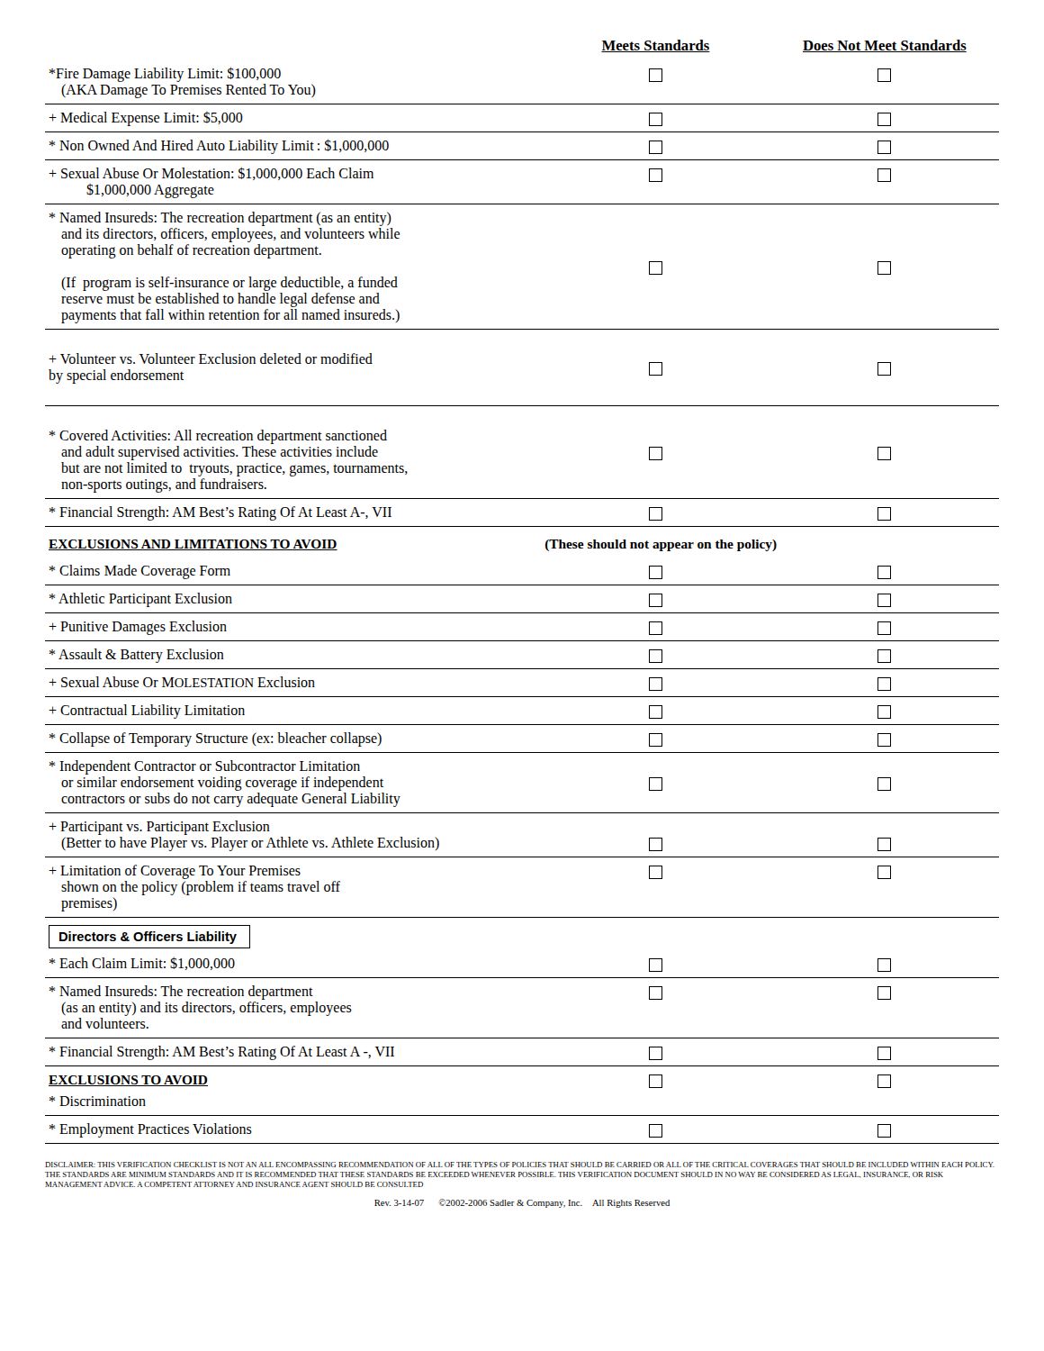| | Meets Standards | Does Not Meet Standards |
| --- | --- | --- |
| *Fire Damage Liability Limit: $100,000 (AKA Damage To Premises Rented To You) | | |
| + Medical Expense Limit: $5,000 | | |
| * Non Owned And Hired Auto Liability Limit : $1,000,000 | | |
| + Sexual Abuse Or Molestation: $1,000,000 Each Claim $1,000,000 Aggregate | | |
| * Named Insureds: The recreation department (as an entity) and its directors, officers, employees, and volunteers while operating on behalf of recreation department. (If program is self-insurance or large deductible, a funded reserve must be established to handle legal defense and payments that fall within retention for all named insureds.) | | |
| + Volunteer vs. Volunteer Exclusion deleted or modified by special endorsement | | |
| * Covered Activities: All recreation department sanctioned and adult supervised activities. These activities include but are not limited to tryouts, practice, games, tournaments, non-sports outings, and fundraisers. | | |
| * Financial Strength: AM Best’s Rating Of At Least A-, VII | | |
| EXCLUSIONS AND LIMITATIONS TO AVOID | (These should not appear on the policy) |
| * Claim s Made Coverage Form | | |
| * Athletic Participant Exclusion | | |
| + Punitive Damages Exclusion | | |
| * Assault & Battery Exclusion | | |
| + Sexual Abuse Or M OLESTATION Exclusion | | |
| + Contractual Liability Limitation | | |
| * Collapse of Temporary Structure (ex: bleacher collapse) | | |
| * Independent Contractor or Subcontractor Limitation or similar endorsement voiding coverage if independent contractors or subs do not carry adequate General Liability | | |
| + Participant vs. Participant Exclusion (Better to have Player vs. Player or Athlete vs. Athlete Exclusion) | | |
| + Limitation of Coverage To Your Premises shown on the policy (problem if teams travel off premises ) | | |
| Directors & Officers Liability | | |
| * Each Claim Limit: $1,000,000 | | |
| * Named Insureds: The recreation department (as an entity) and its directors, officers, employees and volunteers. | | |
| * Financial Strength: AM Best’s Rating Of At Least A -, VII | | |
| EXCLUSIONS TO AVOID | | |
| * Discrimination | | |
| * Employment Practices Violations | | |
DISCLAIMER: THIS VERIFICATION CHECKLIST IS NOT AN ALL ENCOMPASSING RECOMMENDATION OF ALL OF THE TYPES OF POLICIES THAT SHOULD BE CARRIED OR ALL OF THE CRITICAL COVERAGES THAT SHOULD BE INCLUDED WITHIN EACH POLICY. THE STANDARDS ARE MINIMUM STANDARDS AND IT IS RECOMMENDED THAT THESE STANDARDS BE EXCEEDED WHENEVER POSSIBLE. THIS VERIFICATION DOCUMENT SHOULD IN NO WAY BE CONSIDERED AS LEGAL, INSURANCE, OR RISK MANAGEMENT ADVICE. A COMPETENT ATTORNEY AND INSURANCE AGENT SHOULD BE CONSULTED
Rev. 3-14-07 ©2002-2006 Sadler & Company, Inc. All Rights Reserved